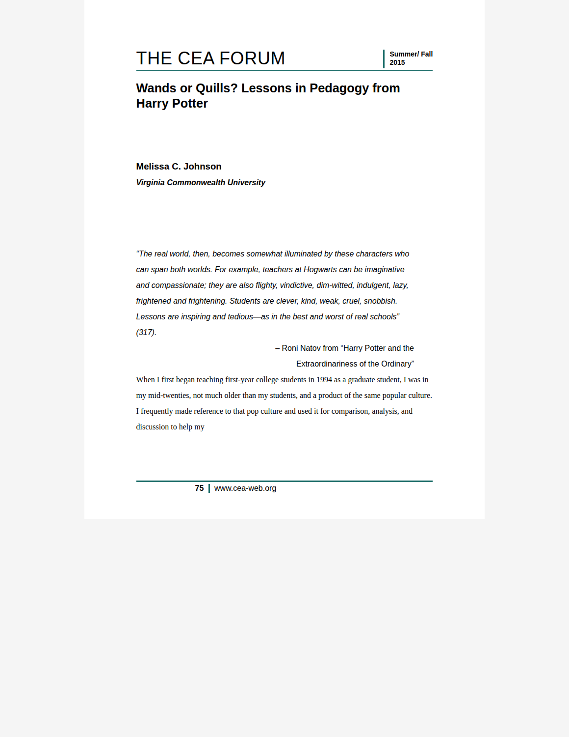THE CEA FORUM
Summer/ Fall 2015
Wands or Quills? Lessons in Pedagogy from Harry Potter
Melissa C. Johnson
Virginia Commonwealth University
“The real world, then, becomes somewhat illuminated by these characters who can span both worlds. For example, teachers at Hogwarts can be imaginative and compassionate; they are also flighty, vindictive, dim-witted, indulgent, lazy, frightened and frightening. Students are clever, kind, weak, cruel, snobbish. Lessons are inspiring and tedious—as in the best and worst of real schools” (317).
– Roni Natov from “Harry Potter and the Extraordinariness of the Ordinary”
When I first began teaching first-year college students in 1994 as a graduate student, I was in my mid-twenties, not much older than my students, and a product of the same popular culture. I frequently made reference to that pop culture and used it for comparison, analysis, and discussion to help my
75 www.cea-web.org